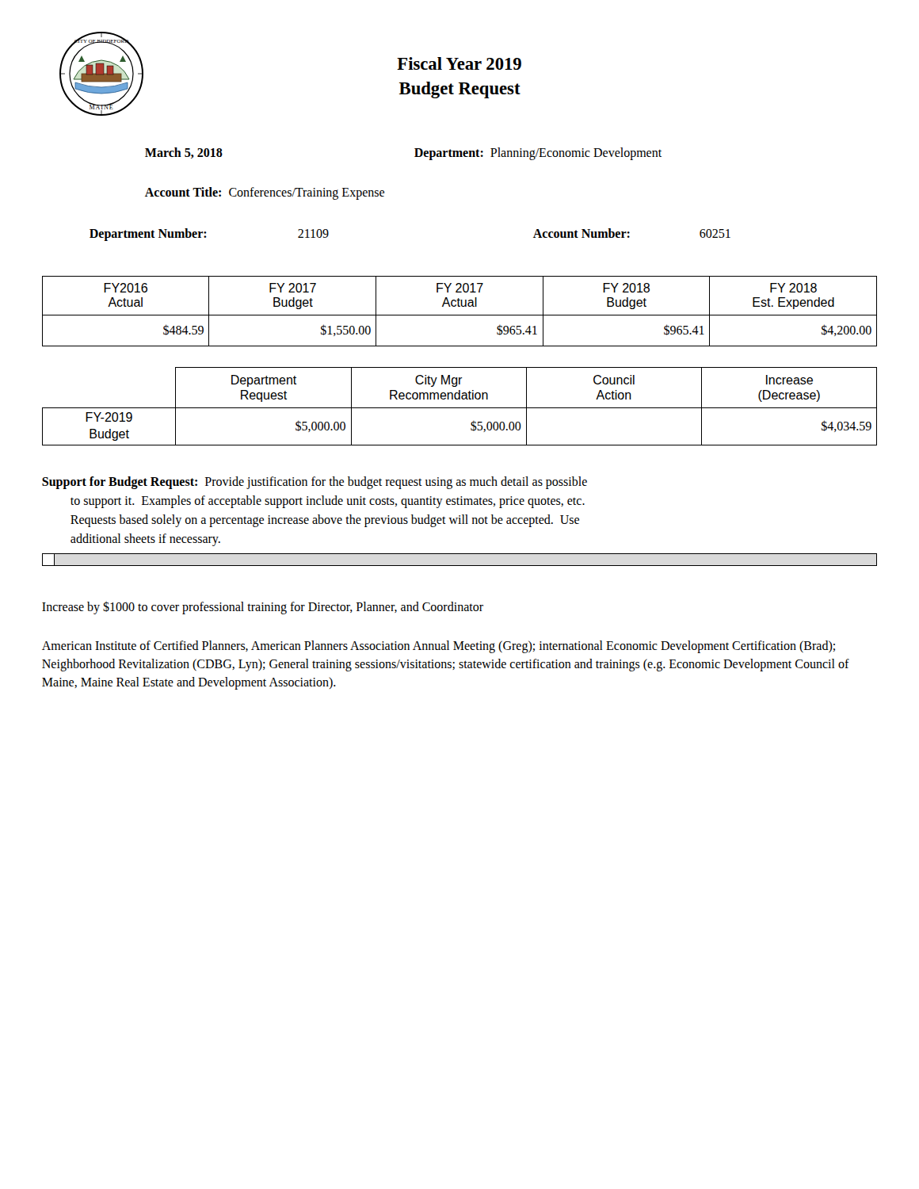CITY OF BIDDEFORD MAINE
Fiscal Year 2019
Budget Request
March 5, 2018 Department: Planning/Economic Development
Account Title: Conferences/Training Expense
Department Number: 21109 Account Number: 60251
| FY2016 Actual | FY 2017 Budget | FY 2017 Actual | FY 2018 Budget | FY 2018 Est. Expended |
| $484.59 | $1,550.00 | $965.41 | $965.41 | $4,200.00 |
| | Department Request | City Mgr Recommendation | Council Action | Increase (Decrease) |
| FY-2019 Budget | $5,000.00 | $5,000.00 | | $4,034.59 |
Support for Budget Request: Provide justification for the budget request using as much detail as possible to support it. Examples of acceptable support include unit costs, quantity estimates, price quotes, etc. Requests based solely on a percentage increase above the previous budget will not be accepted. Use additional sheets if necessary.
Increase by $1000 to cover professional training for Director, Planner, and Coordinator
American Institute of Certified Planners, American Planners Association Annual Meeting (Greg); international Economic Development Certification (Brad); Neighborhood Revitalization (CDBG, Lyn); General training sessions/visitations; statewide certification and trainings (e.g. Economic Development Council of Maine, Maine Real Estate and Development Association).